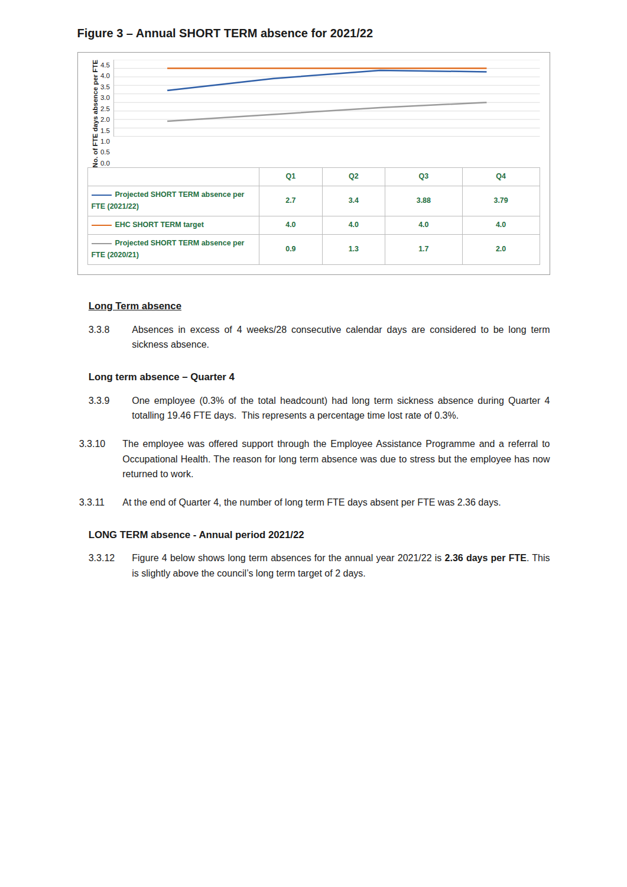Figure 3 – Annual SHORT TERM absence for 2021/22
No. of FTE days absence per FTE
4.5 4.0 3.5 3.0 2.5 2.0 1.5 1.0 0.5 0.0
| | Q1 | Q2 | Q3 | Q4 |
| --- | --- | --- | --- | --- |
| Projected SHORT TERM absence per FTE (2021/22) | 2.7 | 3.4 | 3.88 | 3.79 |
| EHC SHORT TERM target | 4.0 | 4.0 | 4.0 | 4.0 |
| Projected SHORT TERM absence per FTE (2020/21) | 0.9 | 1.3 | 1.7 | 2.0 |
Long Term absence
3.3.8
Absences in excess of 4 weeks/28 consecutive calendar days are considered to be long term sickness absence.
Long term absence – Quarter 4
3.3.9
One employee (0.3% of the total headcount) had long term sickness absence during Quarter 4 totalling 19.46 FTE days. This represents a percentage time lost rate of 0.3%.
3.3.10
The employee was offered support through the Employee Assistance Programme and a referral to Occupational Health. The reason for long term absence was due to stress but the employee has now returned to work.
3.3.11
At the end of Quarter 4, the number of long term FTE days absent per FTE was 2.36 days.
LONG TERM absence - Annual period 2021/22
3.3.12
Figure 4 below shows long term absences for the annual year 2021/22 is 2.36 days per FTE. This is slightly above the council’s long term target of 2 days.